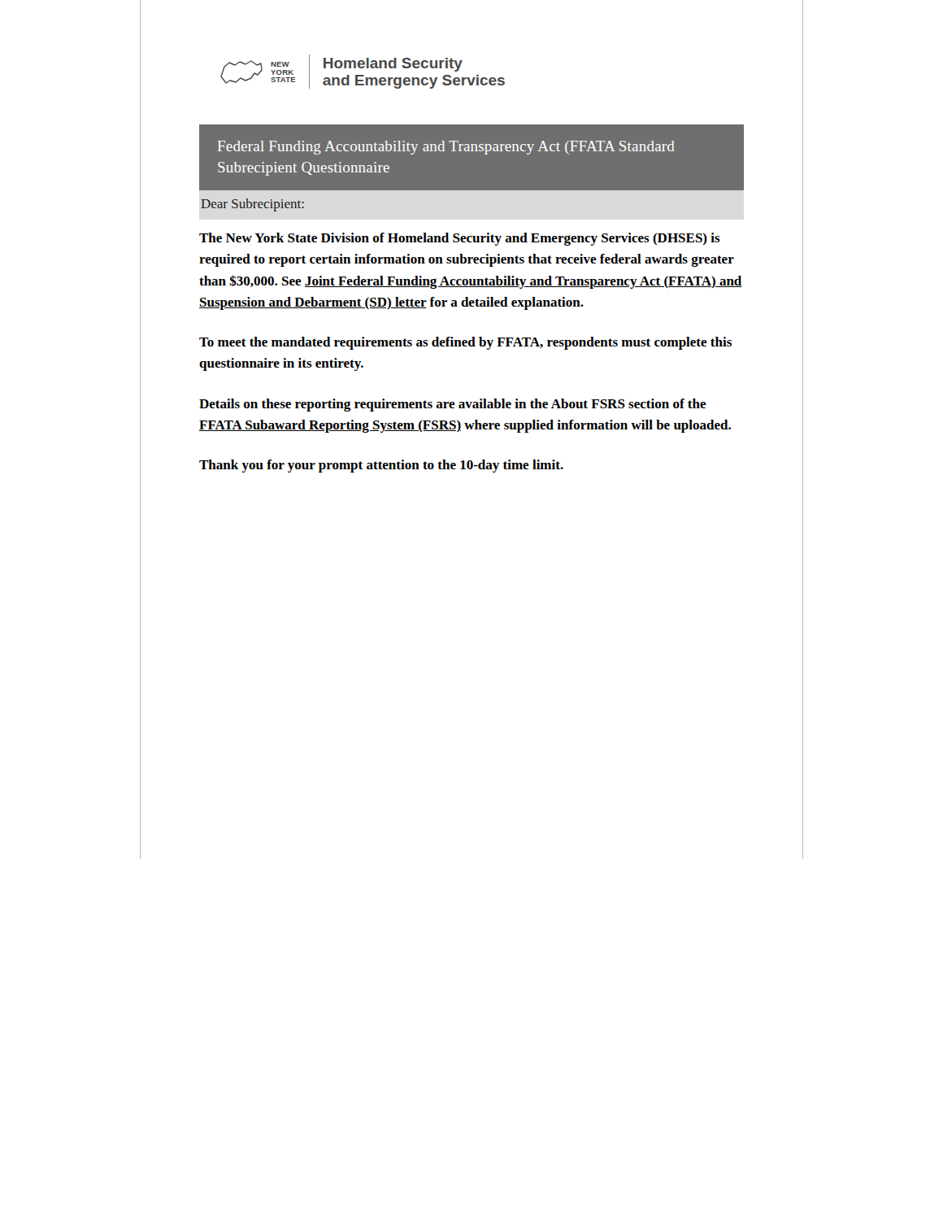New
York
State
Homeland Security
and Emergency Services
Federal Funding Accountability and Transparency Act (FFATA Standard Subrecipient Questionnaire
Dear Subrecipient:
The New York State Division of Homeland Security and Emergency Services (DHSES) is required to report certain information on subrecipients that receive federal awards greater than $30,000. See Joint Federal Funding Accountability and Transparency Act (FFATA) and Suspension and Debarment (SD) letter for a detailed explanation.
To meet the mandated requirements as defined by FFATA, respondents must complete this questionnaire in its entirety.
Details on these reporting requirements are available in the About FSRS section of the FFATA Subaward Reporting System (FSRS) where supplied information will be uploaded.
Thank you for your prompt attention to the 10-day time limit.